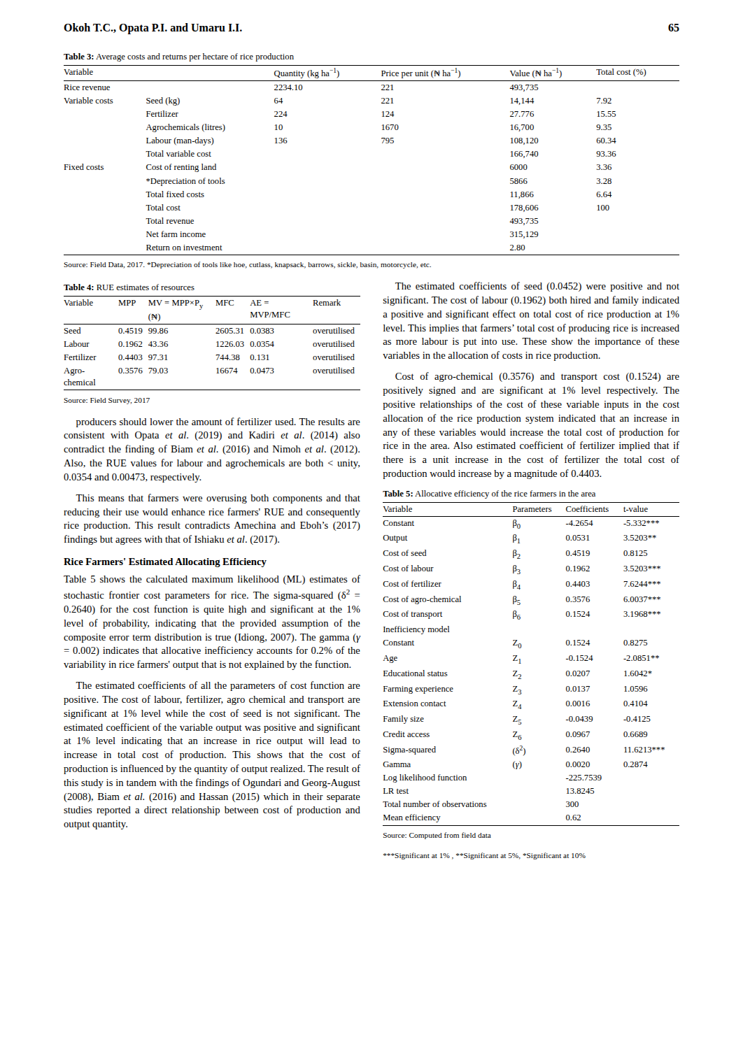Okoh T.C., Opata P.I. and Umaru I.I.
65
Table 3: Average costs and returns per hectare of rice production
| Variable | Quantity (kg ha −1 ) | Price per unit (₦ ha −1 ) | Value (₦ ha −1 ) | Total cost (%) |
| --- | --- | --- | --- | --- |
| Rice revenue | | 2234.10 | 221 | 493,735 | |
| Variable costs | Seed (kg) | 64 | 221 | 14,144 | 7.92 |
| | Fertilizer | 224 | 124 | 27.776 | 15.55 |
| | Agrochemicals (litres) | 10 | 1670 | 16,700 | 9.35 |
| | Labour (man-days) | 136 | 795 | 108,120 | 60.34 |
| | Total variable cost | | | 166,740 | 93.36 |
| Fixed costs | Cost of renting land | | | 6000 | 3.36 |
| | *Depreciation of tools | | | 5866 | 3.28 |
| | Total fixed costs | | | 11,866 | 6.64 |
| | Total cost | | | 178,606 | 100 |
| | Total revenue | | | 493,735 | |
| | Net farm income | | | 315,129 | |
| | Return on investment | | | 2.80 | |
Source: Field Data, 2017. *Depreciation of tools like hoe, cutlass, knapsack, barrows, sickle, basin, motorcycle, etc.
Table 4: RUE estimates of resources
| Variable | MPP | MV = MPP×P y (₦) | MFC | AE = MVP/MFC | Remark |
| --- | --- | --- | --- | --- | --- |
| Seed | 0.4519 | 99.86 | 2605.31 | 0.0383 | overutilised |
| Labour | 0.1962 | 43.36 | 1226.03 | 0.0354 | overutilised |
| Fertilizer | 0.4403 | 97.31 | 744.38 | 0.131 | overutilised |
| Agro-chemical | 0.3576 | 79.03 | 16674 | 0.0473 | overutilised |
Source: Field Survey, 2017
producers should lower the amount of fertilizer used. The results are consistent with Opata et al. (2019) and Kadiri et al. (2014) also contradict the finding of Biam et al. (2016) and Nimoh et al. (2012). Also, the RUE values for labour and agrochemicals are both < unity, 0.0354 and 0.00473, respectively.
This means that farmers were overusing both components and that reducing their use would enhance rice farmers' RUE and consequently rice production. This result contradicts Amechina and Eboh’s (2017) findings but agrees with that of Ishiaku et al. (2017).
Rice Farmers' Estimated Allocating Efficiency
Table 5 shows the calculated maximum likelihood (ML) estimates of stochastic frontier cost parameters for rice. The sigma-squared (δ2 = 0.2640) for the cost function is quite high and significant at the 1% level of probability, indicating that the provided assumption of the composite error term distribution is true (Idiong, 2007). The gamma (γ = 0.002) indicates that allocative inefficiency accounts for 0.2% of the variability in rice farmers' output that is not explained by the function.
The estimated coefficients of all the parameters of cost function are positive. The cost of labour, fertilizer, agro chemical and transport are significant at 1% level while the cost of seed is not significant. The estimated coefficient of the variable output was positive and significant at 1% level indicating that an increase in rice output will lead to increase in total cost of production. This shows that the cost of production is influenced by the quantity of output realized. The result of this study is in tandem with the findings of Ogundari and Georg-August (2008), Biam et al. (2016) and Hassan (2015) which in their separate studies reported a direct relationship between cost of production and output quantity.
The estimated coefficients of seed (0.0452) were positive and not significant. The cost of labour (0.1962) both hired and family indicated a positive and significant effect on total cost of rice production at 1% level. This implies that farmers’ total cost of producing rice is increased as more labour is put into use. These show the importance of these variables in the allocation of costs in rice production.
Cost of agro-chemical (0.3576) and transport cost (0.1524) are positively signed and are significant at 1% level respectively. The positive relationships of the cost of these variable inputs in the cost allocation of the rice production system indicated that an increase in any of these variables would increase the total cost of production for rice in the area. Also estimated coefficient of fertilizer implied that if there is a unit increase in the cost of fertilizer the total cost of production would increase by a magnitude of 0.4403.
Table 5: Allocative efficiency of the rice farmers in the area
| Variable | Parameters | Coefficients | t-value |
| --- | --- | --- | --- |
| Constant | β 0 | -4.2654 | -5.332*** |
| Output | β 1 | 0.0531 | 3.5203** |
| Cost of seed | β 2 | 0.4519 | 0.8125 |
| Cost of labour | β 3 | 0.1962 | 3.5203*** |
| Cost of fertilizer | β 4 | 0.4403 | 7.6244*** |
| Cost of agro-chemical | β 5 | 0.3576 | 6.0037*** |
| Cost of transport | β 6 | 0.1524 | 3.1968*** |
| Inefficiency model | | | |
| Constant | Z 0 | 0.1524 | 0.8275 |
| Age | Z 1 | -0.1524 | -2.0851** |
| Educational status | Z 2 | 0.0207 | 1.6042* |
| Farming experience | Z 3 | 0.0137 | 1.0596 |
| Extension contact | Z 4 | 0.0016 | 0.4104 |
| Family size | Z 5 | -0.0439 | -0.4125 |
| Credit access | Z 6 | 0.0967 | 0.6689 |
| Sigma-squared | (δ 2 ) | 0.2640 | 11.6213*** |
| Gamma | ( γ ) | 0.0020 | 0.2874 |
| Log likelihood function | | -225.7539 | |
| LR test | | 13.8245 | |
| Total number of observations | | 300 | |
| Mean efficiency | | 0.62 | |
Source: Computed from field data
***Significant at 1% , **Significant at 5%, *Significant at 10%